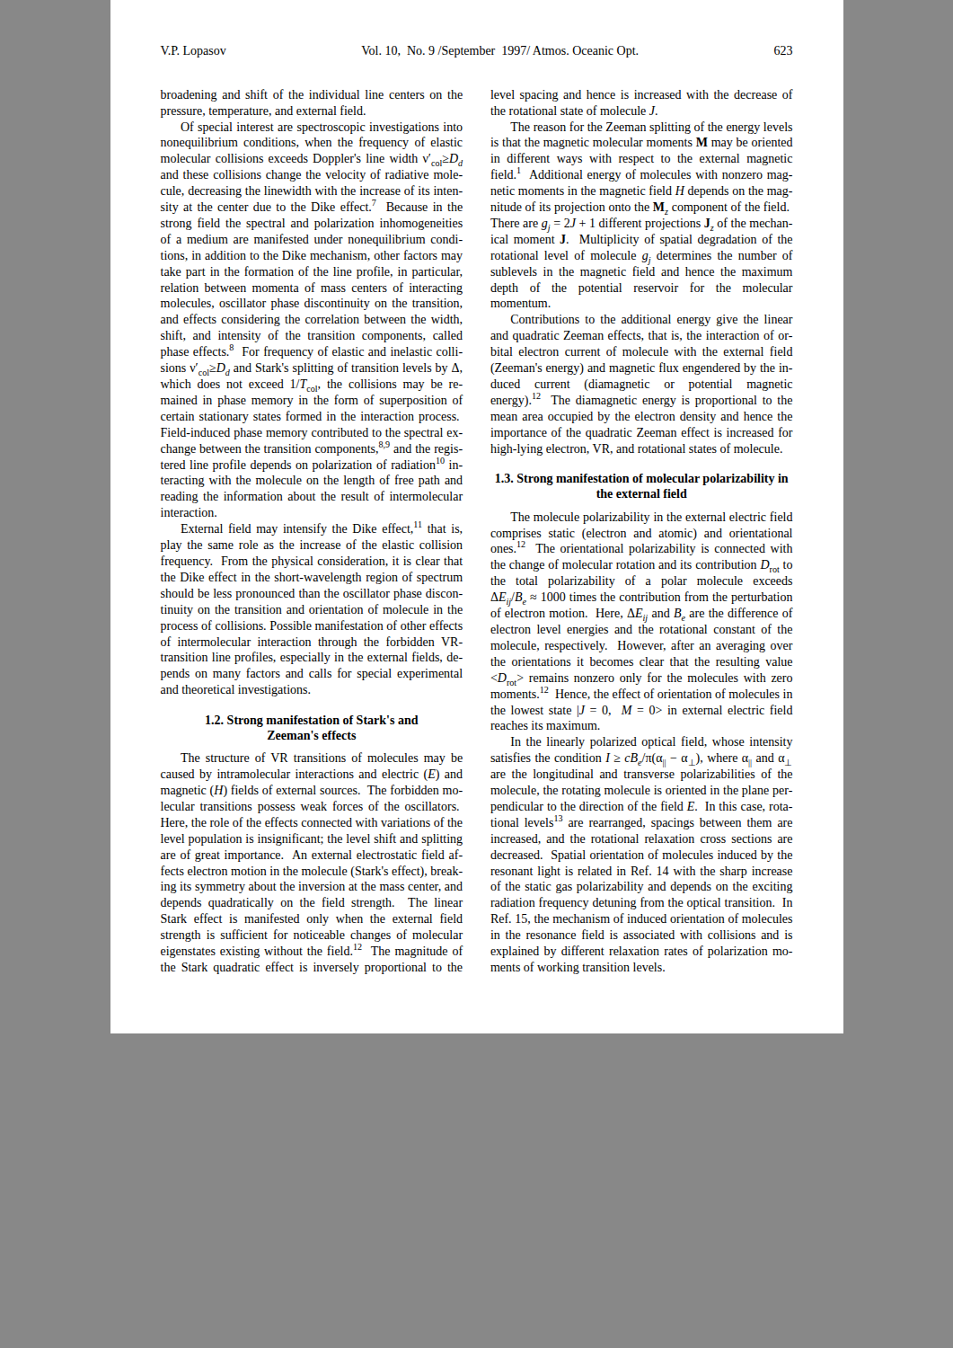V.P. Lopasov Vol. 10, No. 9 /September 1997/ Atmos. Oceanic Opt. 623
broadening and shift of the individual line centers on the pressure, temperature, and external field.
Of special interest are spectroscopic investigations into nonequilibrium conditions, when the frequency of elastic molecular collisions exceeds Doppler's line width ν′col≥Dd and these collisions change the velocity of radiative molecule, decreasing the linewidth with the increase of its intensity at the center due to the Dike effect.7 Because in the strong field the spectral and polarization inhomogeneities of a medium are manifested under nonequilibrium conditions, in addition to the Dike mechanism, other factors may take part in the formation of the line profile, in particular, relation between momenta of mass centers of interacting molecules, oscillator phase discontinuity on the transition, and effects considering the correlation between the width, shift, and intensity of the transition components, called phase effects.8 For frequency of elastic and inelastic collisions ν′col≥Dd and Stark's splitting of transition levels by Δ, which does not exceed 1/Tcol, the collisions may be remained in phase memory in the form of superposition of certain stationary states formed in the interaction process. Field-induced phase memory contributed to the spectral exchange between the transition components,8,9 and the registered line profile depends on polarization of radiation10 interacting with the molecule on the length of free path and reading the information about the result of intermolecular interaction.
External field may intensify the Dike effect,11 that is, play the same role as the increase of the elastic collision frequency. From the physical consideration, it is clear that the Dike effect in the short-wavelength region of spectrum should be less pronounced than the oscillator phase discontinuity on the transition and orientation of molecule in the process of collisions. Possible manifestation of other effects of intermolecular interaction through the forbidden VR-transition line profiles, especially in the external fields, depends on many factors and calls for special experimental and theoretical investigations.
1.2. Strong manifestation of Stark's and
Zeeman's effects
The structure of VR transitions of molecules may be caused by intramolecular interactions and electric (E) and magnetic (H) fields of external sources. The forbidden molecular transitions possess weak forces of the oscillators. Here, the role of the effects connected with variations of the level population is insignificant; the level shift and splitting are of great importance. An external electrostatic field affects electron motion in the molecule (Stark's effect), breaking its symmetry about the inversion at the mass center, and depends quadratically on the field strength. The linear Stark effect is manifested only when the external field strength is sufficient for noticeable changes of molecular eigenstates existing without the field.12 The magnitude of the Stark quadratic effect is inversely proportional to the level spacing and hence is increased with the decrease of the rotational state of molecule J.
The reason for the Zeeman splitting of the energy levels is that the magnetic molecular moments M may be oriented in different ways with respect to the external magnetic field.1 Additional energy of molecules with nonzero magnetic moments in the magnetic field H depends on the magnitude of its projection onto the Mz component of the field. There are gj = 2J + 1 different projections Jz of the mechanical moment J. Multiplicity of spatial degradation of the rotational level of molecule gj determines the number of sublevels in the magnetic field and hence the maximum depth of the potential reservoir for the molecular momentum.
Contributions to the additional energy give the linear and quadratic Zeeman effects, that is, the interaction of orbital electron current of molecule with the external field (Zeeman's energy) and magnetic flux engendered by the induced current (diamagnetic or potential magnetic energy).12 The diamagnetic energy is proportional to the mean area occupied by the electron density and hence the importance of the quadratic Zeeman effect is increased for high-lying electron, VR, and rotational states of molecule.
1.3. Strong manifestation of molecular polarizability in
the external field
The molecule polarizability in the external electric field comprises static (electron and atomic) and orientational ones.12 The orientational polarizability is connected with the change of molecular rotation and its contribution Drot to the total polarizability of a polar molecule exceeds ΔEij/Be ≈ 1000 times the contribution from the perturbation of electron motion. Here, ΔEij and Be are the difference of electron level energies and the rotational constant of the molecule, respectively. However, after an averaging over the orientations it becomes clear that the resulting value <Drot> remains nonzero only for the molecules with zero moments.12 Hence, the effect of orientation of molecules in the lowest state |J = 0, M = 0> in external electric field reaches its maximum.
In the linearly polarized optical field, whose intensity satisfies the condition I ≥ cBe/π(α|| − α⊥), where α|| and α⊥ are the longitudinal and transverse polarizabilities of the molecule, the rotating molecule is oriented in the plane perpendicular to the direction of the field E. In this case, rotational levels13 are rearranged, spacings between them are increased, and the rotational relaxation cross sections are decreased. Spatial orientation of molecules induced by the resonant light is related in Ref. 14 with the sharp increase of the static gas polarizability and depends on the exciting radiation frequency detuning from the optical transition. In Ref. 15, the mechanism of induced orientation of molecules in the resonance field is associated with collisions and is explained by different relaxation rates of polarization moments of working transition levels.